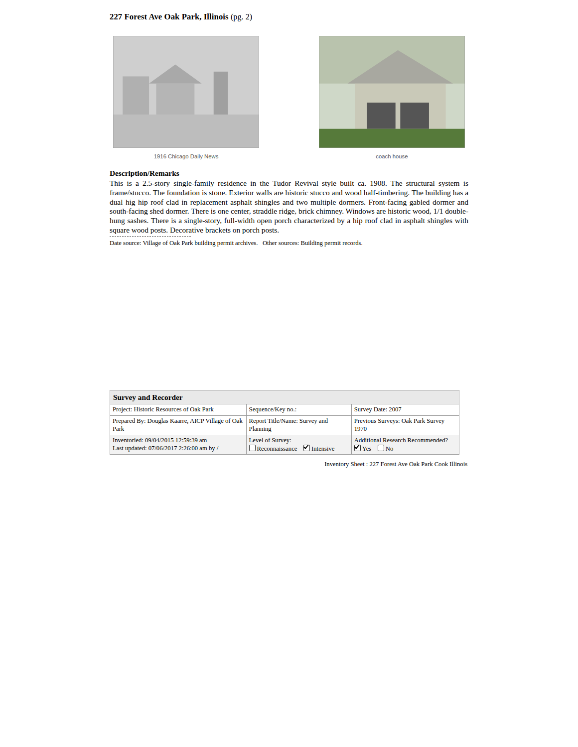227 Forest Ave Oak Park, Illinois (pg. 2)
1916 Chicago Daily News
coach house
Description/Remarks
This is a 2.5-story single-family residence in the Tudor Revival style built ca. 1908. The structural system is frame/stucco. The foundation is stone. Exterior walls are historic stucco and wood half-timbering. The building has a dual hig hip roof clad in replacement asphalt shingles and two multiple dormers. Front-facing gabled dormer and south-facing shed dormer. There is one center, straddle ridge, brick chimney. Windows are historic wood, 1/1 double-hung sashes. There is a single-story, full-width open porch characterized by a hip roof clad in asphalt shingles with square wood posts. Decorative brackets on porch posts.
Date source: Village of Oak Park building permit archives. Other sources: Building permit records.
| Survey and Recorder |
| --- |
| Project: Historic Resources of Oak Park | Sequence/Key no.: | Survey Date: 2007 |
| Prepared By: Douglas Kaarre, AICP Village of Oak Park | Report Title/Name: Survey and Planning | Previous Surveys: Oak Park Survey 1970 |
| Inventoried: 09/04/2015 12:59:39 am Last updated: 07/06/2017 2:26:00 am by / | Level of Survey: Reconnaissance Intensive | Additional Research Recommended? Yes No |
Inventory Sheet : 227 Forest Ave Oak Park Cook Illinois